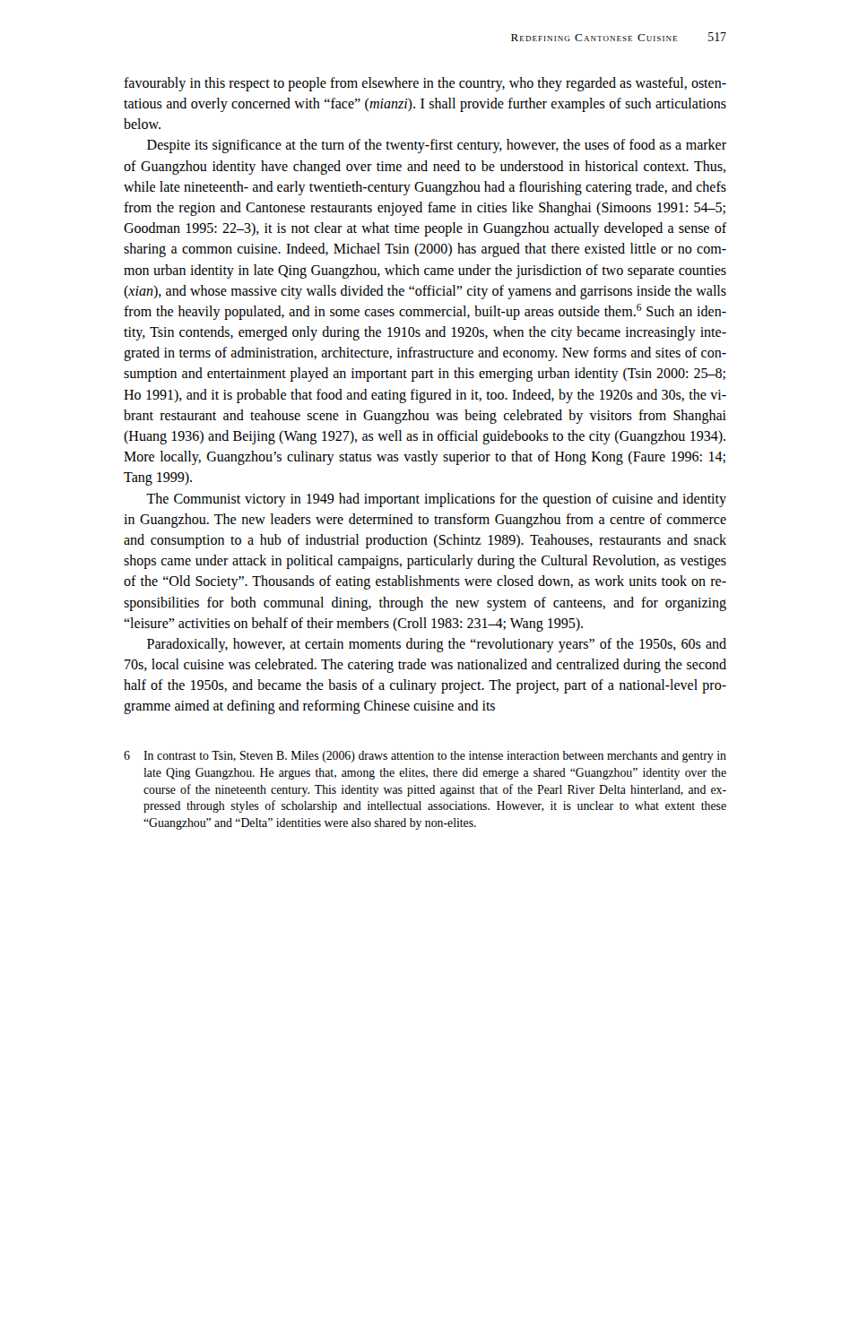Redefining Cantonese Cuisine 517
favourably in this respect to people from elsewhere in the country, who they regarded as wasteful, ostentatious and overly concerned with “face” (mianzi). I shall provide further examples of such articulations below.
Despite its significance at the turn of the twenty-first century, however, the uses of food as a marker of Guangzhou identity have changed over time and need to be understood in historical context. Thus, while late nineteenth- and early twentieth-century Guangzhou had a flourishing catering trade, and chefs from the region and Cantonese restaurants enjoyed fame in cities like Shanghai (Simoons 1991: 54–5; Goodman 1995: 22–3), it is not clear at what time people in Guangzhou actually developed a sense of sharing a common cuisine. Indeed, Michael Tsin (2000) has argued that there existed little or no common urban identity in late Qing Guangzhou, which came under the jurisdiction of two separate counties (xian), and whose massive city walls divided the “official” city of yamens and garrisons inside the walls from the heavily populated, and in some cases commercial, built-up areas outside them.6 Such an identity, Tsin contends, emerged only during the 1910s and 1920s, when the city became increasingly integrated in terms of administration, architecture, infrastructure and economy. New forms and sites of consumption and entertainment played an important part in this emerging urban identity (Tsin 2000: 25–8; Ho 1991), and it is probable that food and eating figured in it, too. Indeed, by the 1920s and 30s, the vibrant restaurant and teahouse scene in Guangzhou was being celebrated by visitors from Shanghai (Huang 1936) and Beijing (Wang 1927), as well as in official guidebooks to the city (Guangzhou 1934). More locally, Guangzhou’s culinary status was vastly superior to that of Hong Kong (Faure 1996: 14; Tang 1999).
The Communist victory in 1949 had important implications for the question of cuisine and identity in Guangzhou. The new leaders were determined to transform Guangzhou from a centre of commerce and consumption to a hub of industrial production (Schintz 1989). Teahouses, restaurants and snack shops came under attack in political campaigns, particularly during the Cultural Revolution, as vestiges of the “Old Society”. Thousands of eating establishments were closed down, as work units took on responsibilities for both communal dining, through the new system of canteens, and for organizing “leisure” activities on behalf of their members (Croll 1983: 231–4; Wang 1995).
Paradoxically, however, at certain moments during the “revolutionary years” of the 1950s, 60s and 70s, local cuisine was celebrated. The catering trade was nationalized and centralized during the second half of the 1950s, and became the basis of a culinary project. The project, part of a national-level programme aimed at defining and reforming Chinese cuisine and its
6 In contrast to Tsin, Steven B. Miles (2006) draws attention to the intense interaction between merchants and gentry in late Qing Guangzhou. He argues that, among the elites, there did emerge a shared “Guangzhou” identity over the course of the nineteenth century. This identity was pitted against that of the Pearl River Delta hinterland, and expressed through styles of scholarship and intellectual associations. However, it is unclear to what extent these “Guangzhou” and “Delta” identities were also shared by non-elites.